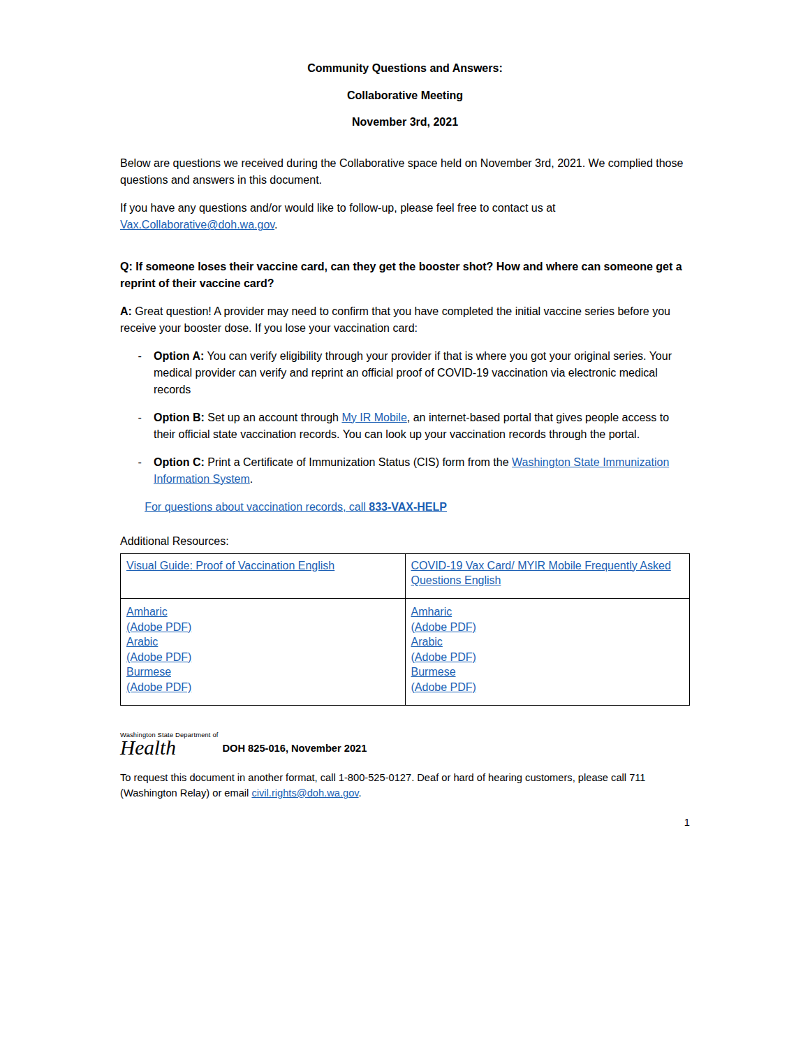Community Questions and Answers:
Collaborative Meeting
November 3rd, 2021
Below are questions we received during the Collaborative space held on November 3rd, 2021. We complied those questions and answers in this document.
If you have any questions and/or would like to follow-up, please feel free to contact us at Vax.Collaborative@doh.wa.gov.
Q: If someone loses their vaccine card, can they get the booster shot? How and where can someone get a reprint of their vaccine card?
A: Great question! A provider may need to confirm that you have completed the initial vaccine series before you receive your booster dose. If you lose your vaccination card:
Option A: You can verify eligibility through your provider if that is where you got your original series. Your medical provider can verify and reprint an official proof of COVID-19 vaccination via electronic medical records
Option B: Set up an account through My IR Mobile, an internet-based portal that gives people access to their official state vaccination records. You can look up your vaccination records through the portal.
Option C: Print a Certificate of Immunization Status (CIS) form from the Washington State Immunization Information System.
For questions about vaccination records, call 833-VAX-HELP
Additional Resources:
| Visual Guide: Proof of Vaccination English | COVID-19 Vax Card/ MYIR Mobile Frequently Asked Questions English |
| Amharic (Adobe PDF) Arabic (Adobe PDF) Burmese (Adobe PDF) | Amharic (Adobe PDF) Arabic (Adobe PDF) Burmese (Adobe PDF) |
Washington State Department of Health DOH 825-016, November 2021
To request this document in another format, call 1-800-525-0127. Deaf or hard of hearing customers, please call 711 (Washington Relay) or email civil.rights@doh.wa.gov.
1